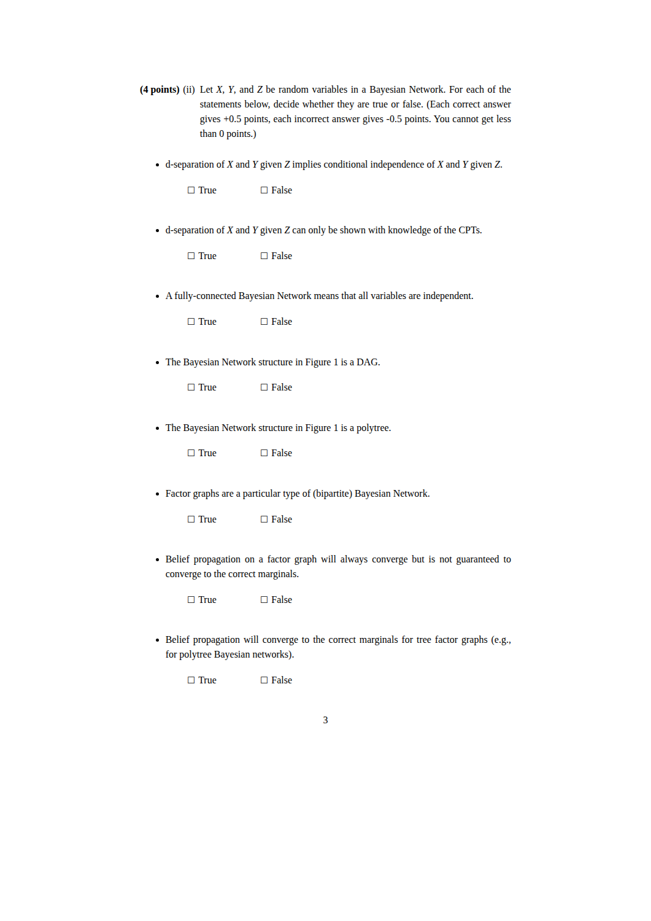(4 points) (ii)
Let X, Y, and Z be random variables in a Bayesian Network. For each of the statements below, decide whether they are true or false. (Each correct answer gives +0.5 points, each incorrect answer gives -0.5 points. You cannot get less than 0 points.)
d-separation of X and Y given Z implies conditional independence of X and Y given Z.
☐True ☐False
d-separation of X and Y given Z can only be shown with knowledge of the CPTs.
☐True ☐False
A fully-connected Bayesian Network means that all variables are independent.
☐True ☐False
The Bayesian Network structure in Figure 1 is a DAG.
☐True ☐False
The Bayesian Network structure in Figure 1 is a polytree.
☐True ☐False
Factor graphs are a particular type of (bipartite) Bayesian Network.
☐True ☐False
Belief propagation on a factor graph will always converge but is not guaranteed to converge to the correct marginals.
☐True ☐False
Belief propagation will converge to the correct marginals for tree factor graphs (e.g., for polytree Bayesian networks).
☐True ☐False
3